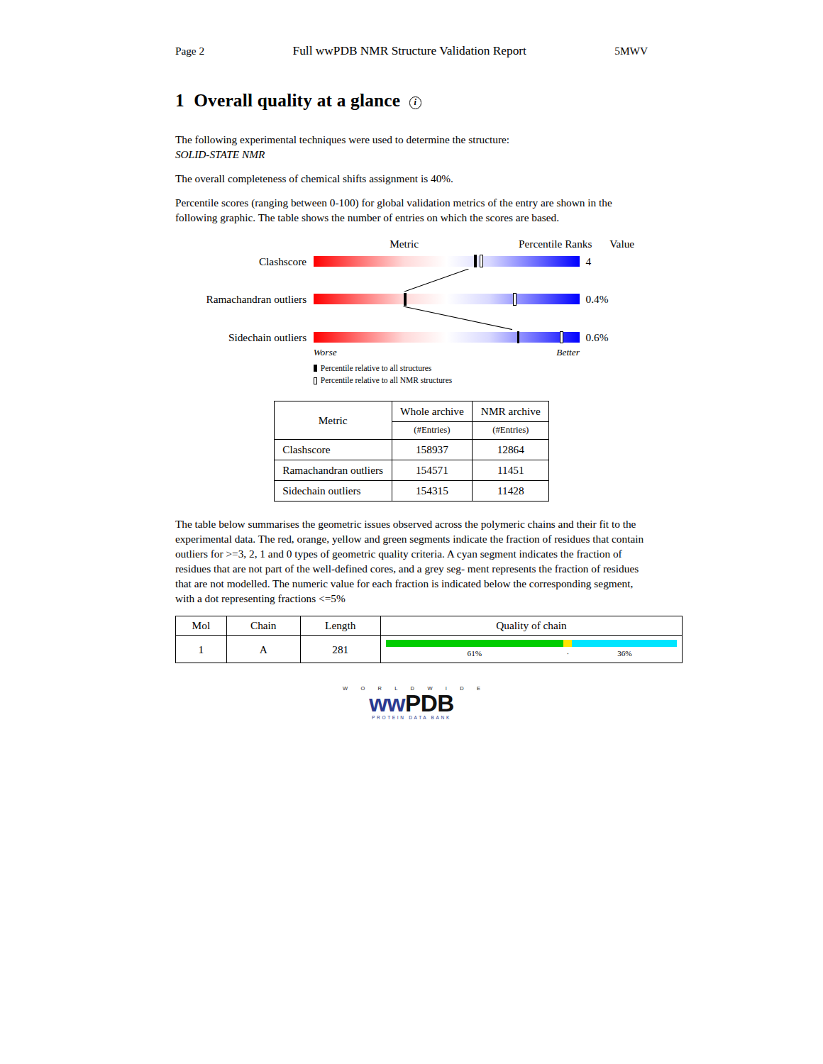Page 2
Full wwPDB NMR Structure Validation Report
5MWV
1 Overall quality at a glance i
The following experimental techniques were used to determine the structure:
SOLID-STATE NMR
The overall completeness of chemical shifts assignment is 40%.
Percentile scores (ranging between 0-100) for global validation metrics of the entry are shown in the following graphic. The table shows the number of entries on which the scores are based.
| | Metric | Percentile Ranks | Value |
| Clashscore | | 4 |
| Ramachandran outliers | | 0.4% |
| Sidechain outliers | | 0.6% |
| | Worse Better | |
| | Percentile relative to all structures Percentile relative to all NMR structures | |
| Metric | Whole archive | NMR archive |
| --- | --- | --- |
| (#Entries) | (#Entries) |
| Clashscore | 158937 | 12864 |
| Ramachandran outliers | 154571 | 11451 |
| Sidechain outliers | 154315 | 11428 |
The table below summarises the geometric issues observed across the polymeric chains and their fit to the experimental data. The red, orange, yellow and green segments indicate the fraction of residues that contain outliers for >=3, 2, 1 and 0 types of geometric quality criteria. A cyan segment indicates the fraction of residues that are not part of the well-defined cores, and a grey seg- ment represents the fraction of residues that are not modelled. The numeric value for each fraction is indicated below the corresponding segment, with a dot representing fractions <=5%
| Mol | Chain | Length | Quality of chain |
| --- | --- | --- | --- |
| 1 | A | 281 | 61% · 36% |
W O R L D W I D E
ww PDB
PROTEIN DATA BANK